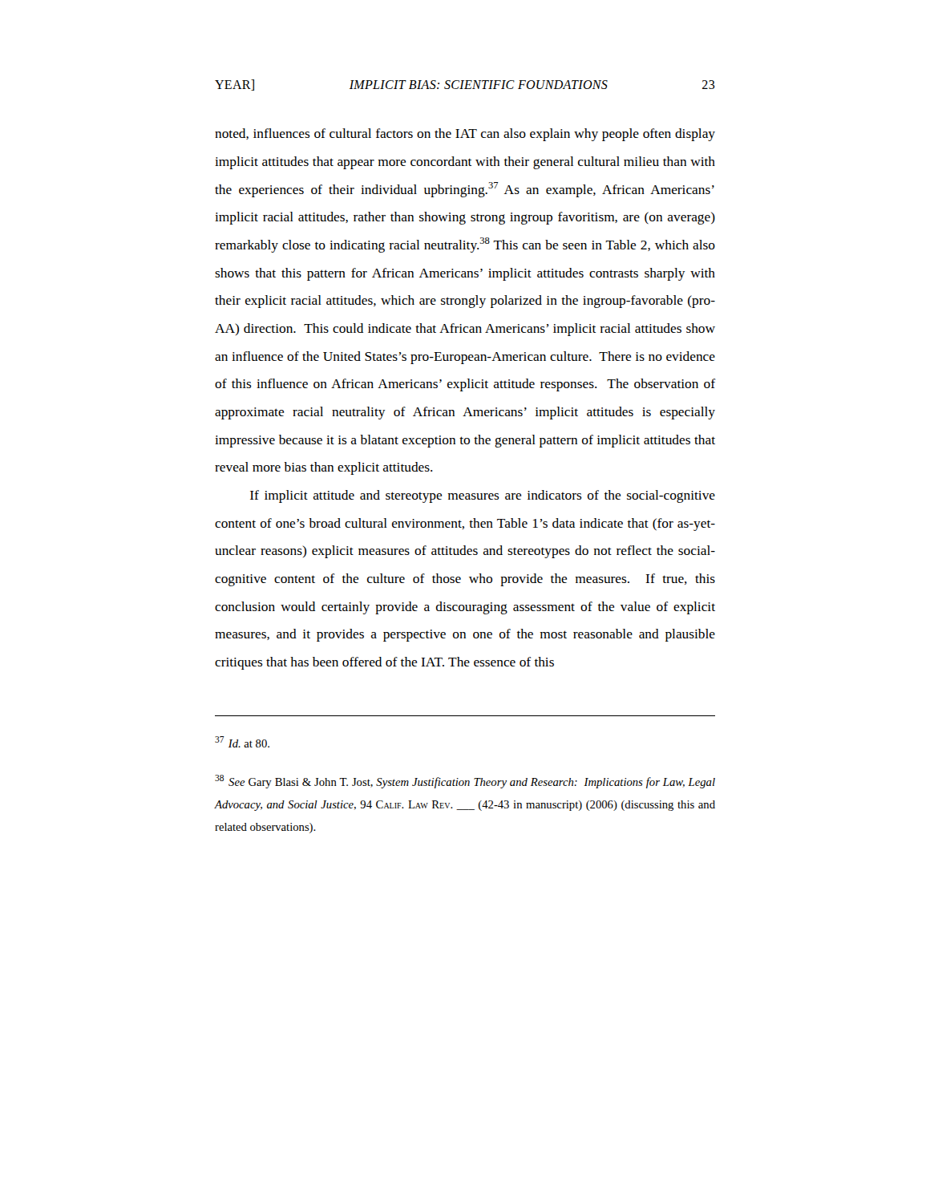Year] Implicit Bias: Scientific Foundations 23
noted, influences of cultural factors on the IAT can also explain why people often display implicit attitudes that appear more concordant with their general cultural milieu than with the experiences of their individual upbringing.37 As an example, African Americans’ implicit racial attitudes, rather than showing strong ingroup favoritism, are (on average) remarkably close to indicating racial neutrality.38 This can be seen in Table 2, which also shows that this pattern for African Americans’ implicit attitudes contrasts sharply with their explicit racial attitudes, which are strongly polarized in the ingroup-favorable (pro-AA) direction. This could indicate that African Americans’ implicit racial attitudes show an influence of the United States’s pro-European-American culture. There is no evidence of this influence on African Americans’ explicit attitude responses. The observation of approximate racial neutrality of African Americans’ implicit attitudes is especially impressive because it is a blatant exception to the general pattern of implicit attitudes that reveal more bias than explicit attitudes.
If implicit attitude and stereotype measures are indicators of the social-cognitive content of one’s broad cultural environment, then Table 1’s data indicate that (for as-yet-unclear reasons) explicit measures of attitudes and stereotypes do not reflect the social-cognitive content of the culture of those who provide the measures. If true, this conclusion would certainly provide a discouraging assessment of the value of explicit measures, and it provides a perspective on one of the most reasonable and plausible critiques that has been offered of the IAT. The essence of this
37 Id. at 80.
38 See Gary Blasi & John T. Jost, System Justification Theory and Research: Implications for Law, Legal Advocacy, and Social Justice, 94 Calif. Law Rev. ___ (42-43 in manuscript) (2006) (discussing this and related observations).